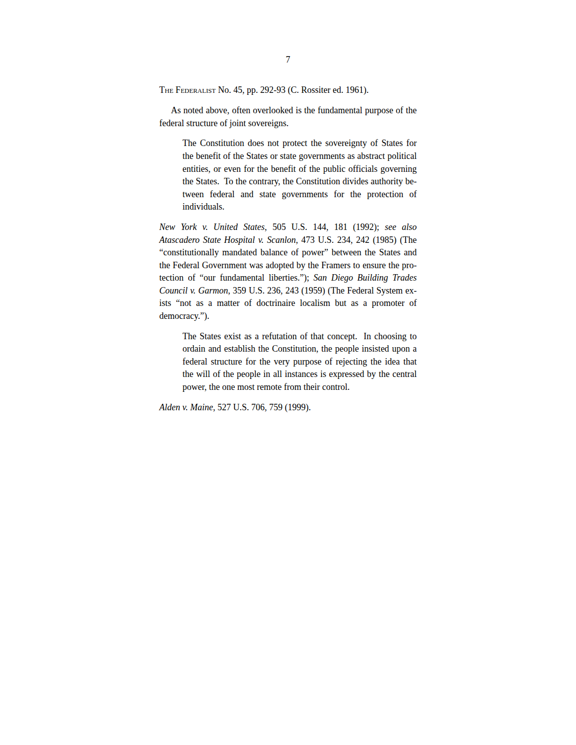7
The Federalist No. 45, pp. 292-93 (C. Rossiter ed. 1961).
As noted above, often overlooked is the fundamental purpose of the federal structure of joint sovereigns.
The Constitution does not protect the sovereignty of States for the benefit of the States or state governments as abstract political entities, or even for the benefit of the public officials governing the States. To the contrary, the Constitution divides authority between federal and state governments for the protection of individuals.
New York v. United States, 505 U.S. 144, 181 (1992); see also Atascadero State Hospital v. Scanlon, 473 U.S. 234, 242 (1985) (The “constitutionally mandated balance of power” between the States and the Federal Government was adopted by the Framers to ensure the protection of “our fundamental liberties.”); San Diego Building Trades Council v. Garmon, 359 U.S. 236, 243 (1959) (The Federal System exists “not as a matter of doctrinaire localism but as a promoter of democracy.”).
The States exist as a refutation of that concept. In choosing to ordain and establish the Constitution, the people insisted upon a federal structure for the very purpose of rejecting the idea that the will of the people in all instances is expressed by the central power, the one most remote from their control.
Alden v. Maine, 527 U.S. 706, 759 (1999).